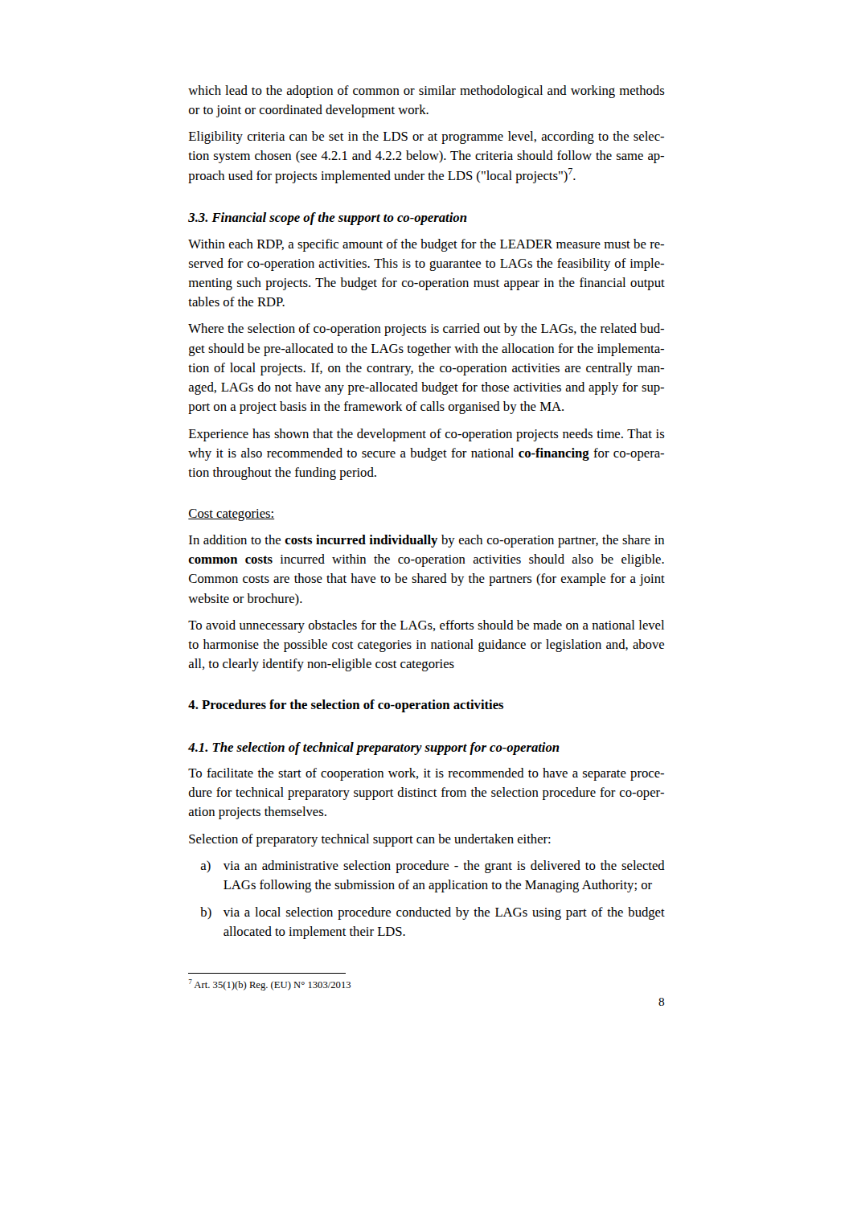which lead to the adoption of common or similar methodological and working methods or to joint or coordinated development work.
Eligibility criteria can be set in the LDS or at programme level, according to the selection system chosen (see 4.2.1 and 4.2.2 below). The criteria should follow the same approach used for projects implemented under the LDS ("local projects")7.
3.3. Financial scope of the support to co-operation
Within each RDP, a specific amount of the budget for the LEADER measure must be reserved for co-operation activities. This is to guarantee to LAGs the feasibility of implementing such projects. The budget for co-operation must appear in the financial output tables of the RDP.
Where the selection of co-operation projects is carried out by the LAGs, the related budget should be pre-allocated to the LAGs together with the allocation for the implementation of local projects. If, on the contrary, the co-operation activities are centrally managed, LAGs do not have any pre-allocated budget for those activities and apply for support on a project basis in the framework of calls organised by the MA.
Experience has shown that the development of co-operation projects needs time. That is why it is also recommended to secure a budget for national co-financing for co-operation throughout the funding period.
Cost categories:
In addition to the costs incurred individually by each co-operation partner, the share in common costs incurred within the co-operation activities should also be eligible. Common costs are those that have to be shared by the partners (for example for a joint website or brochure).
To avoid unnecessary obstacles for the LAGs, efforts should be made on a national level to harmonise the possible cost categories in national guidance or legislation and, above all, to clearly identify non-eligible cost categories
4. Procedures for the selection of co-operation activities
4.1. The selection of technical preparatory support for co-operation
To facilitate the start of cooperation work, it is recommended to have a separate procedure for technical preparatory support distinct from the selection procedure for co-operation projects themselves.
Selection of preparatory technical support can be undertaken either:
a) via an administrative selection procedure - the grant is delivered to the selected LAGs following the submission of an application to the Managing Authority; or
b) via a local selection procedure conducted by the LAGs using part of the budget allocated to implement their LDS.
7 Art. 35(1)(b) Reg. (EU) N° 1303/2013
8